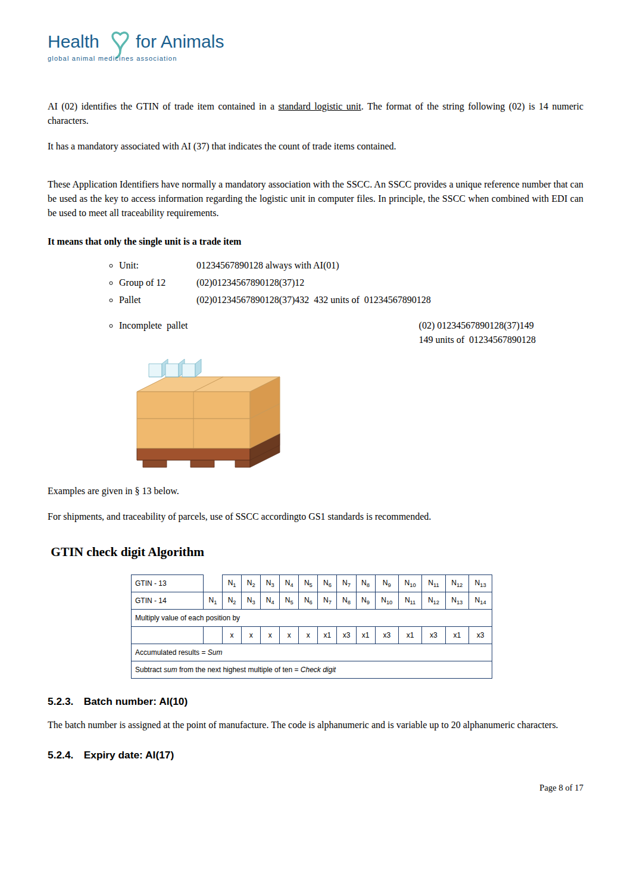Health for Animals global animal medicines association
AI (02) identifies the GTIN of trade item contained in a standard logistic unit. The format of the string following (02) is 14 numeric characters.
It has a mandatory associated with AI (37) that indicates the count of trade items contained.
These Application Identifiers have normally a mandatory association with the SSCC. An SSCC provides a unique reference number that can be used as the key to access information regarding the logistic unit in computer files. In principle, the SSCC when combined with EDI can be used to meet all traceability requirements.
It means that only the single unit is a trade item
Unit: 01234567890128 always with AI(01)
Group of 12(02)01234567890128(37)12
Pallet(02)01234567890128(37)432 432 units of 01234567890128
Incomplete pallet (02) 01234567890128(37)149
149 units of 01234567890128
Examples are given in § 13 below.
For shipments, and traceability of parcels, use of SSCC accordingto GS1 standards is recommended.
GTIN check digit Algorithm
| GTIN - 13 | | N 1 | N 2 | N 3 | N 4 | N 5 | N 6 | N 7 | N 8 | N 9 | N 10 | N 11 | N 12 | N 13 |
| GTIN - 14 | N 1 | N 2 | N 3 | N 4 | N 5 | N 6 | N 7 | N 8 | N 9 | N 10 | N 11 | N 12 | N 13 | N 14 |
| Multiply value of each position by |
| | | x | x | x | x | x | x1 | x3 | x1 | x3 | x1 | x3 | x1 | x3 | |
| Accumulated results = Sum |
| Subtract sum from the next highest multiple of ten = Check digit |
5.2.3. Batch number: AI(10)
The batch number is assigned at the point of manufacture. The code is alphanumeric and is variable up to 20 alphanumeric characters.
5.2.4. Expiry date: AI(17)
Page 8 of 17